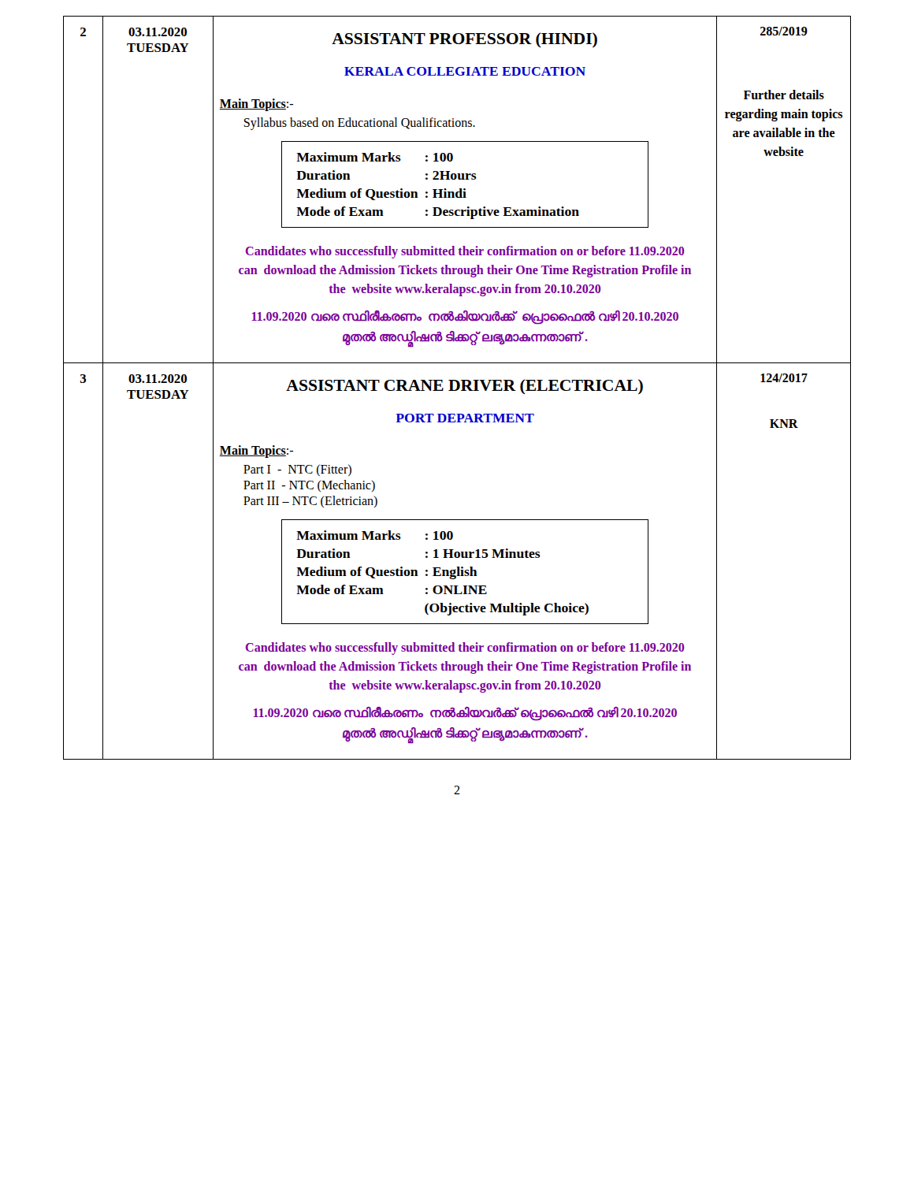| 2 | 03.11.2020 TUESDAY | ASSISTANT PROFESSOR (HINDI) KERALA COLLEGIATE EDUCATION Main Topics :- Syllabus based on Educational Qualifications. / Maximum Marks / : 100 / / Duration / : 2Hours / / Medium of Question / : Hindi / / Mode of Exam / : Descriptive Examination / Candidates who successfully submitted their confirmation on or before 11.09.2020 can download the Admission Tickets through their One Time Registration Profile in the website www.keralapsc.gov.in from 20.10.2020 11.09.2020 വരെ സ്ഥിരീകരണം നൽകിയവർക്ക് പ്രൊഫൈൽ വഴി 20.10.2020 മുതൽ അഡ്മിഷൻ ടിക്കറ്റ് ലഭ്യമാകുന്നതാണ് . | 285/2019 Further details regarding main topics are available in the website |
| 3 | 03.11.2020 TUESDAY | ASSISTANT CRANE DRIVER (ELECTRICAL) PORT DEPARTMENT Main Topics :- Part I - NTC (Fitter) Part II - NTC (Mechanic) Part III – NTC (Eletrician) / Maximum Marks / : 100 / / Duration / : 1 Hour15 Minutes / / Medium of Question / : English / / Mode of Exam / : ONLINE / / / (Objective Multiple Choice) / Candidates who successfully submitted their confirmation on or before 11.09.2020 can download the Admission Tickets through their One Time Registration Profile in the website www.keralapsc.gov.in from 20.10.2020 11.09.2020 വരെ സ്ഥിരീകരണം നൽകിയവർക്ക് പ്രൊഫൈൽ വഴി 20.10.2020 മുതൽ അഡ്മിഷൻ ടിക്കറ്റ് ലഭ്യമാകുന്നതാണ് . | 124/2017 KNR |
2